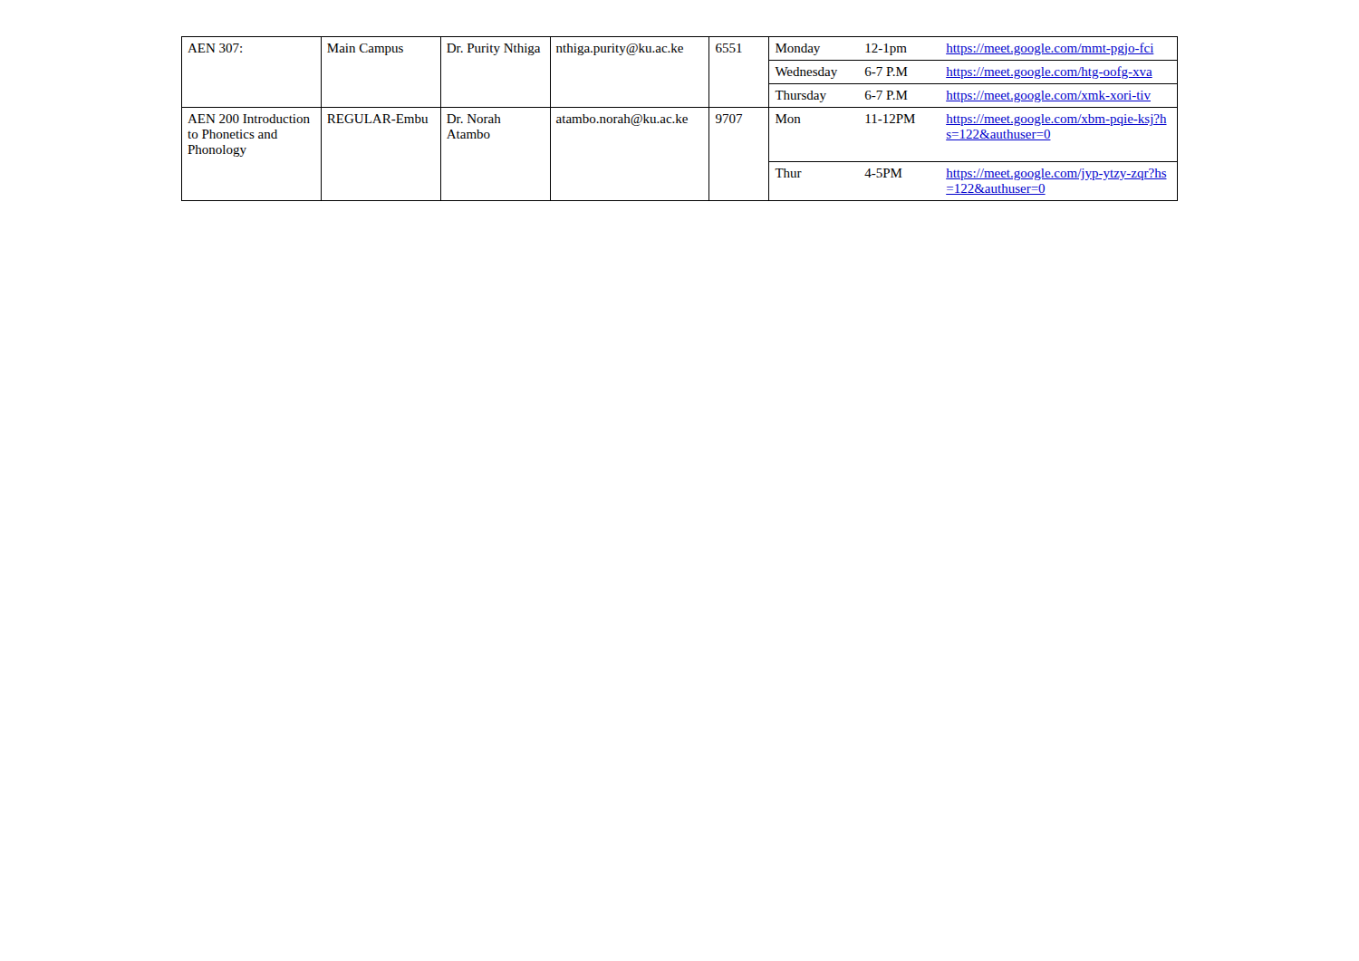| AEN 307: | Main Campus | Dr. Purity Nthiga | nthiga.purity@ku.ac.ke | 6551 | / Monday / 12-1pm / https://meet.google.com/mmt-pgjo-fci / / Wednesday / 6-7 P.M / https://meet.google.com/htg-oofg-xva / / Thursday / 6-7 P.M / https://meet.google.com/xmk-xori-tiv / |
| AEN 200 Introduction to Phonetics and Phonology | REGULAR-Embu | Dr. Norah Atambo | atambo.norah@ku.ac.ke | 9707 | / Mon / 11-12PM / https://meet.google.com/xbm-pqie-ksj?hs=122&authuser=0 / / Thur / 4-5PM / https://meet.google.com/jyp-ytzy-zqr?hs=122&authuser=0 / |